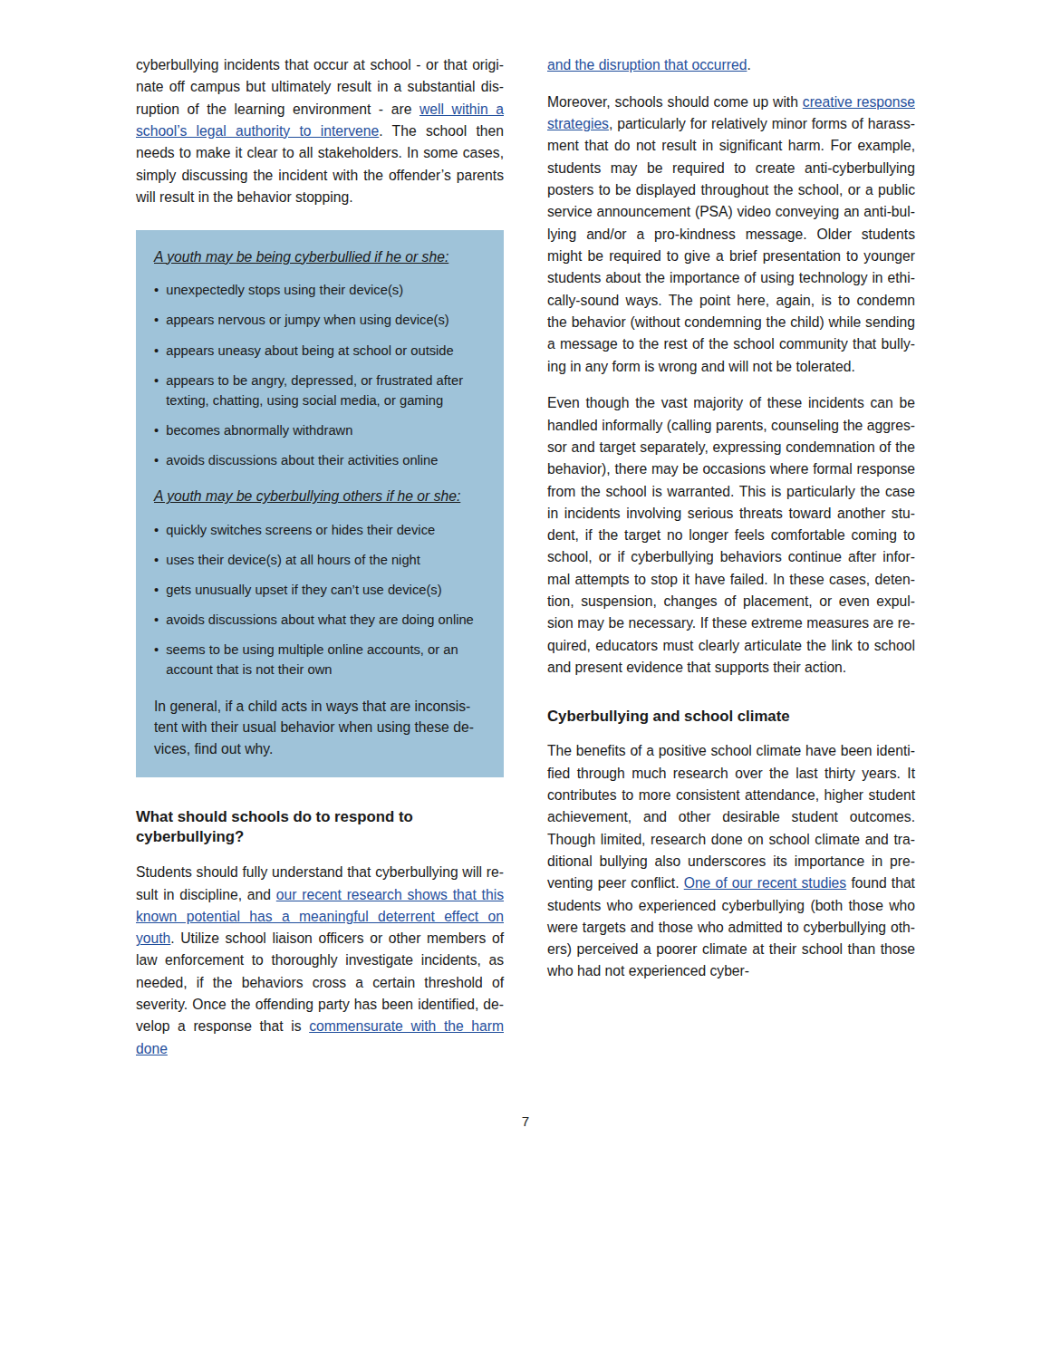cyberbullying incidents that occur at school - or that originate off campus but ultimately result in a substantial disruption of the learning environment - are well within a school’s legal authority to intervene. The school then needs to make it clear to all stakeholders. In some cases, simply discussing the incident with the offender’s parents will result in the behavior stopping.
A youth may be being cyberbullied if he or she:
unexpectedly stops using their device(s)
appears nervous or jumpy when using device(s)
appears uneasy about being at school or outside
appears to be angry, depressed, or frustrated after texting, chatting, using social media, or gaming
becomes abnormally withdrawn
avoids discussions about their activities online
A youth may be cyberbullying others if he or she:
quickly switches screens or hides their device
uses their device(s) at all hours of the night
gets unusually upset if they can’t use device(s)
avoids discussions about what they are doing online
seems to be using multiple online accounts, or an account that is not their own
In general, if a child acts in ways that are inconsistent with their usual behavior when using these devices, find out why.
What should schools do to respond to cyberbullying?
Students should fully understand that cyberbullying will result in discipline, and our recent research shows that this known potential has a meaningful deterrent effect on youth. Utilize school liaison officers or other members of law enforcement to thoroughly investigate incidents, as needed, if the behaviors cross a certain threshold of severity. Once the offending party has been identified, develop a response that is commensurate with the harm done
and the disruption that occurred.
Moreover, schools should come up with creative response strategies, particularly for relatively minor forms of harassment that do not result in significant harm. For example, students may be required to create anti-cyberbullying posters to be displayed throughout the school, or a public service announcement (PSA) video conveying an anti-bullying and/or a pro-kindness message. Older students might be required to give a brief presentation to younger students about the importance of using technology in ethically-sound ways. The point here, again, is to condemn the behavior (without condemning the child) while sending a message to the rest of the school community that bullying in any form is wrong and will not be tolerated.
Even though the vast majority of these incidents can be handled informally (calling parents, counseling the aggressor and target separately, expressing condemnation of the behavior), there may be occasions where formal response from the school is warranted. This is particularly the case in incidents involving serious threats toward another student, if the target no longer feels comfortable coming to school, or if cyberbullying behaviors continue after informal attempts to stop it have failed. In these cases, detention, suspension, changes of placement, or even expulsion may be necessary. If these extreme measures are required, educators must clearly articulate the link to school and present evidence that supports their action.
Cyberbullying and school climate
The benefits of a positive school climate have been identified through much research over the last thirty years. It contributes to more consistent attendance, higher student achievement, and other desirable student outcomes. Though limited, research done on school climate and traditional bullying also underscores its importance in preventing peer conflict. One of our recent studies found that students who experienced cyberbullying (both those who were targets and those who admitted to cyberbullying others) perceived a poorer climate at their school than those who had not experienced cyber-
7